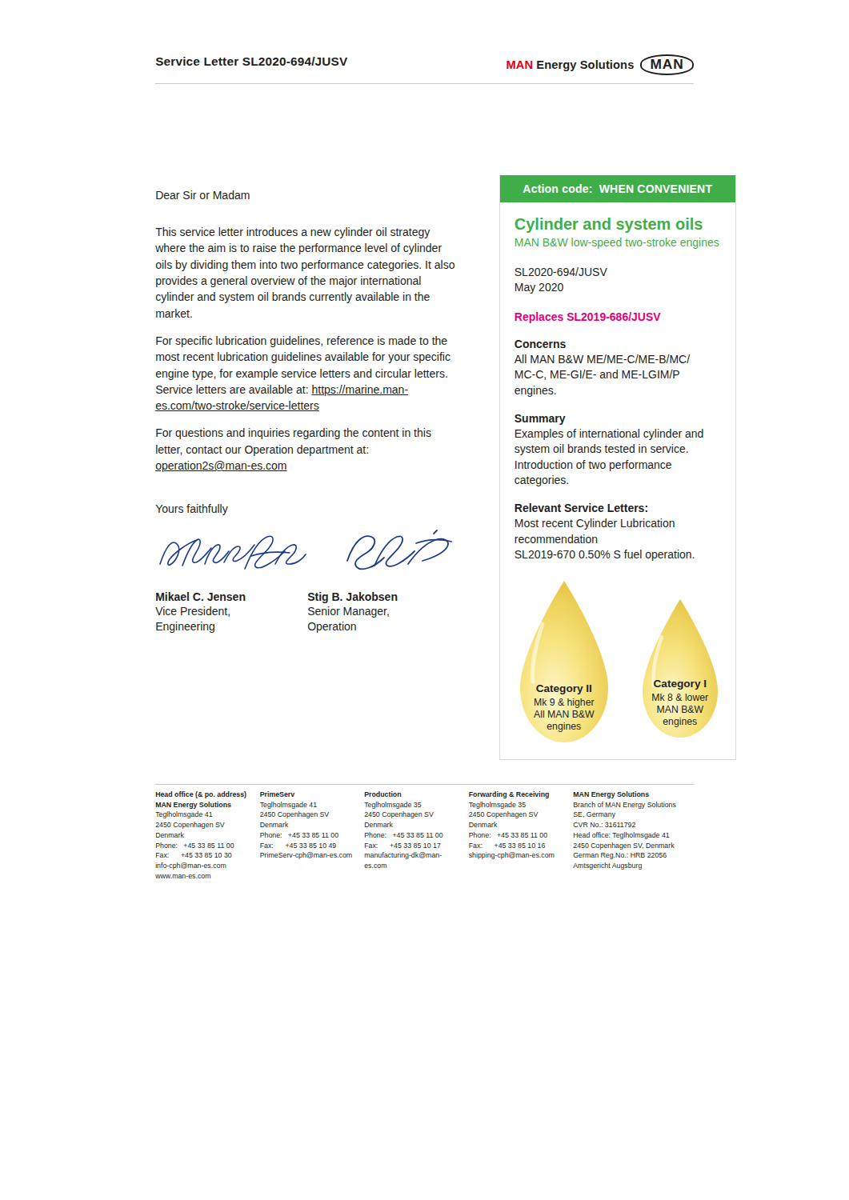Service Letter SL2020-694/JUSV
MAN Energy Solutions
MAN
Dear Sir or Madam
This service letter introduces a new cylinder oil strategy where the aim is to raise the performance level of cylinder oils by dividing them into two performance categories. It also provides a general overview of the major international cylinder and system oil brands currently available in the market.
For specific lubrication guidelines, reference is made to the most recent lubrication guidelines available for your specific engine type, for example service letters and circular letters. Service letters are available at: https://marine.man-es.com/two-stroke/service-letters
For questions and inquiries regarding the content in this letter, contact our Operation department at: operation2s@man-es.com
Yours faithfully
Mikael C. Jensen Vice President,
Engineering
Stig B. Jakobsen Senior Manager,
Operation
Action code: WHEN CONVENIENT
Cylinder and system oils
MAN B&W low-speed two-stroke engines
SL2020-694/JUSV
May 2020
Replaces SL2019-686/JUSV
Concerns
All MAN B&W ME/ME-C/ME-B/MC/
MC-C, ME-GI/E- and ME-LGIM/P engines.
Summary
Examples of international cylinder and system oil brands tested in service. Introduction of two performance categories.
Relevant Service Letters:
Most recent Cylinder Lubrication recommendation
SL2019-670 0.50% S fuel operation.
Category II Mk 9 & higher
All MAN B&W
engines
Category I Mk 8 & lower
MAN B&W
engines
Head office (& po. address)
MAN Energy Solutions
Teglholmsgade 41
2450 Copenhagen SV
Denmark
Phone: +45 33 85 11 00
Fax: +45 33 85 10 30
info-cph@man-es.com
www.man-es.com
PrimeServ
Teglholmsgade 41
2450 Copenhagen SV
Denmark
Phone: +45 33 85 11 00
Fax: +45 33 85 10 49
PrimeServ-cph@man-es.com
Production
Teglholmsgade 35
2450 Copenhagen SV
Denmark
Phone: +45 33 85 11 00
Fax: +45 33 85 10 17
manufacturing-dk@man-es.com
Forwarding & Receiving
Teglholmsgade 35
2450 Copenhagen SV
Denmark
Phone: +45 33 85 11 00
Fax: +45 33 85 10 16
shipping-cph@man-es.com
MAN Energy Solutions
Branch of MAN Energy Solutions
SE, Germany
CVR No.: 31611792
Head office: Teglholmsgade 41
2450 Copenhagen SV, Denmark
German Reg.No.: HRB 22056
Amtsgericht Augsburg